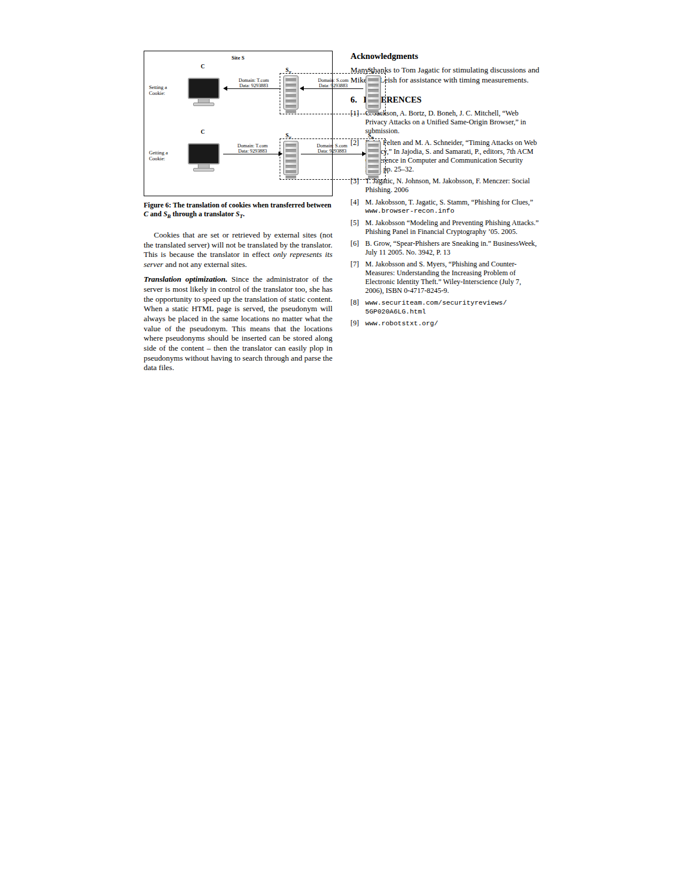Site S
C
ST
SB
Setting a
Cookie:
Domain: T.com
Data: 9293883
Domain: S.com
Data: 9293883
C
ST
SB
Getting a
Cookie:
Domain: T.com
Data: 9293883
Domain: S.com
Data: 9293883
Figure 6: The translation of cookies when transferred between C and SB through a translator ST.
Cookies that are set or retrieved by external sites (not the translated server) will not be translated by the translator. This is because the translator in effect only represents its server and not any external sites.
Translation optimization. Since the administrator of the server is most likely in control of the translator too, she has the opportunity to speed up the translation of static content. When a static HTML page is served, the pseudonym will always be placed in the same locations no matter what the value of the pseudonym. This means that the locations where pseudonyms should be inserted can be stored along side of the content – then the translator can easily plop in pseudonyms without having to search through and parse the data files.
Acknowledgments
Many thanks to Tom Jagatic for stimulating discussions and Mike McLeish for assistance with timing measurements.
6. REFERENCES
[1] C. Jackson, A. Bortz, D. Boneh, J. C. Mitchell, “Web Privacy Attacks on a Unified Same-Origin Browser,” in submission.
[2] E. W. Felten and M. A. Schneider, “Timing Attacks on Web Privacy,” In Jajodia, S. and Samarati, P., editors, 7th ACM Conference in Computer and Communication Security 2000, pp. 25–32.
[3] T. Jagatic, N. Johnson, M. Jakobsson, F. Menczer: Social Phishing. 2006
[4] M. Jakobsson, T. Jagatic, S. Stamm, “Phishing for Clues,” www.browser-recon.info
[5] M. Jakobsson “Modeling and Preventing Phishing Attacks.” Phishing Panel in Financial Cryptography ’05. 2005.
[6] B. Grow, “Spear-Phishers are Sneaking in.” BusinessWeek, July 11 2005. No. 3942, P. 13
[7] M. Jakobsson and S. Myers, “Phishing and Counter-Measures: Understanding the Increasing Problem of Electronic Identity Theft.” Wiley-Interscience (July 7, 2006), ISBN 0-4717-8245-9.
[8] www.securiteam.com/securityreviews/
5GP020A6LG.html
[9] www.robotstxt.org/